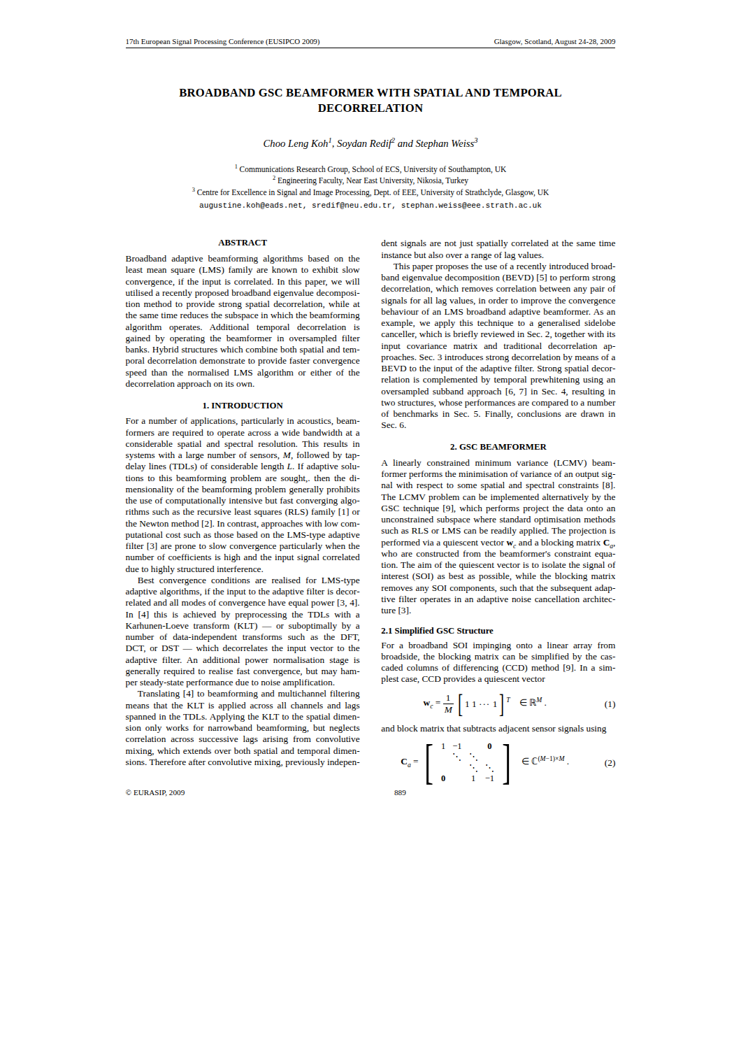17th European Signal Processing Conference (EUSIPCO 2009) Glasgow, Scotland, August 24-28, 2009
BROADBAND GSC BEAMFORMER WITH SPATIAL AND TEMPORAL
DECORRELATION
Choo Leng Koh1, Soydan Redif2 and Stephan Weiss3
1 Communications Research Group, School of ECS, University of Southampton, UK
2 Engineering Faculty, Near East University, Nikosia, Turkey
3 Centre for Excellence in Signal and Image Processing, Dept. of EEE, University of Strathclyde, Glasgow, UK
augustine.koh@eads.net, sredif@neu.edu.tr, stephan.weiss@eee.strath.ac.uk
Abstract
Broadband adaptive beamforming algorithms based on the least mean square (LMS) family are known to exhibit slow convergence, if the input is correlated. In this paper, we will utilised a recently proposed broadband eigenvalue decomposition method to provide strong spatial decorrelation, while at the same time reduces the subspace in which the beamforming algorithm operates. Additional temporal decorrelation is gained by operating the beamformer in oversampled filter banks. Hybrid structures which combine both spatial and temporal decorrelation demonstrate to provide faster convergence speed than the normalised LMS algorithm or either of the decorrelation approach on its own.
1. Introduction
For a number of applications, particularly in acoustics, beamformers are required to operate across a wide bandwidth at a considerable spatial and spectral resolution. This results in systems with a large number of sensors, M, followed by tap-delay lines (TDLs) of considerable length L. If adaptive solutions to this beamforming problem are sought,. then the dimensionality of the beamforming problem generally prohibits the use of computationally intensive but fast converging algorithms such as the recursive least squares (RLS) family [1] or the Newton method [2]. In contrast, approaches with low computational cost such as those based on the LMS-type adaptive filter [3] are prone to slow convergence particularly when the number of coefficients is high and the input signal correlated due to highly structured interference.
Best convergence conditions are realised for LMS-type adaptive algorithms, if the input to the adaptive filter is decorrelated and all modes of convergence have equal power [3, 4]. In [4] this is achieved by preprocessing the TDLs with a Karhunen-Loeve transform (KLT) — or suboptimally by a number of data-independent transforms such as the DFT, DCT, or DST — which decorrelates the input vector to the adaptive filter. An additional power normalisation stage is generally required to realise fast convergence, but may hamper steady-state performance due to noise amplification.
Translating [4] to beamforming and multichannel filtering means that the KLT is applied across all channels and lags spanned in the TDLs. Applying the KLT to the spatial dimension only works for narrowband beamforming, but neglects correlation across successive lags arising from convolutive mixing, which extends over both spatial and temporal dimensions. Therefore after convolutive mixing, previously independent signals are not just spatially correlated at the same time instance but also over a range of lag values.
This paper proposes the use of a recently introduced broadband eigenvalue decomposition (BEVD) [5] to perform strong decorrelation, which removes correlation between any pair of signals for all lag values, in order to improve the convergence behaviour of an LMS broadband adaptive beamformer. As an example, we apply this technique to a generalised sidelobe canceller, which is briefly reviewed in Sec. 2, together with its input covariance matrix and traditional decorrelation approaches. Sec. 3 introduces strong decorrelation by means of a BEVD to the input of the adaptive filter. Strong spatial decorrelation is complemented by temporal prewhitening using an oversampled subband approach [6, 7] in Sec. 4, resulting in two structures, whose performances are compared to a number of benchmarks in Sec. 5. Finally, conclusions are drawn in Sec. 6.
2. GSC Beamformer
A linearly constrained minimum variance (LCMV) beamformer performs the minimisation of variance of an output signal with respect to some spatial and spectral constraints [8]. The LCMV problem can be implemented alternatively by the GSC technique [9], which performs project the data onto an unconstrained subspace where standard optimisation methods such as RLS or LMS can be readily applied. The projection is performed via a quiescent vector wc and a blocking matrix Ca, who are constructed from the beamformer's constraint equation. The aim of the quiescent vector is to isolate the signal of interest (SOI) as best as possible, while the blocking matrix removes any SOI components, such that the subsequent adaptive filter operates in an adaptive noise cancellation architecture [3].
2.1 Simplified GSC Structure
For a broadband SOI impinging onto a linear array from broadside, the blocking matrix can be simplified by the cascaded columns of differencing (CCD) method [9]. In a simplest case, CCD provides a quiescent vector
wc = 1 M [1 1 ··· 1]T ∈ ℝM .
(1)
and block matrix that subtracts adjacent sensor signals using
Ca = [
| 1 | −1 | | 0 |
| | ⋱ | ⋱ | |
| | | ⋱ | ⋱ |
| 0 | | 1 | −1 |
] ∈ ℂ(M−1)×M .
(2)
© EURASIP, 2009 889